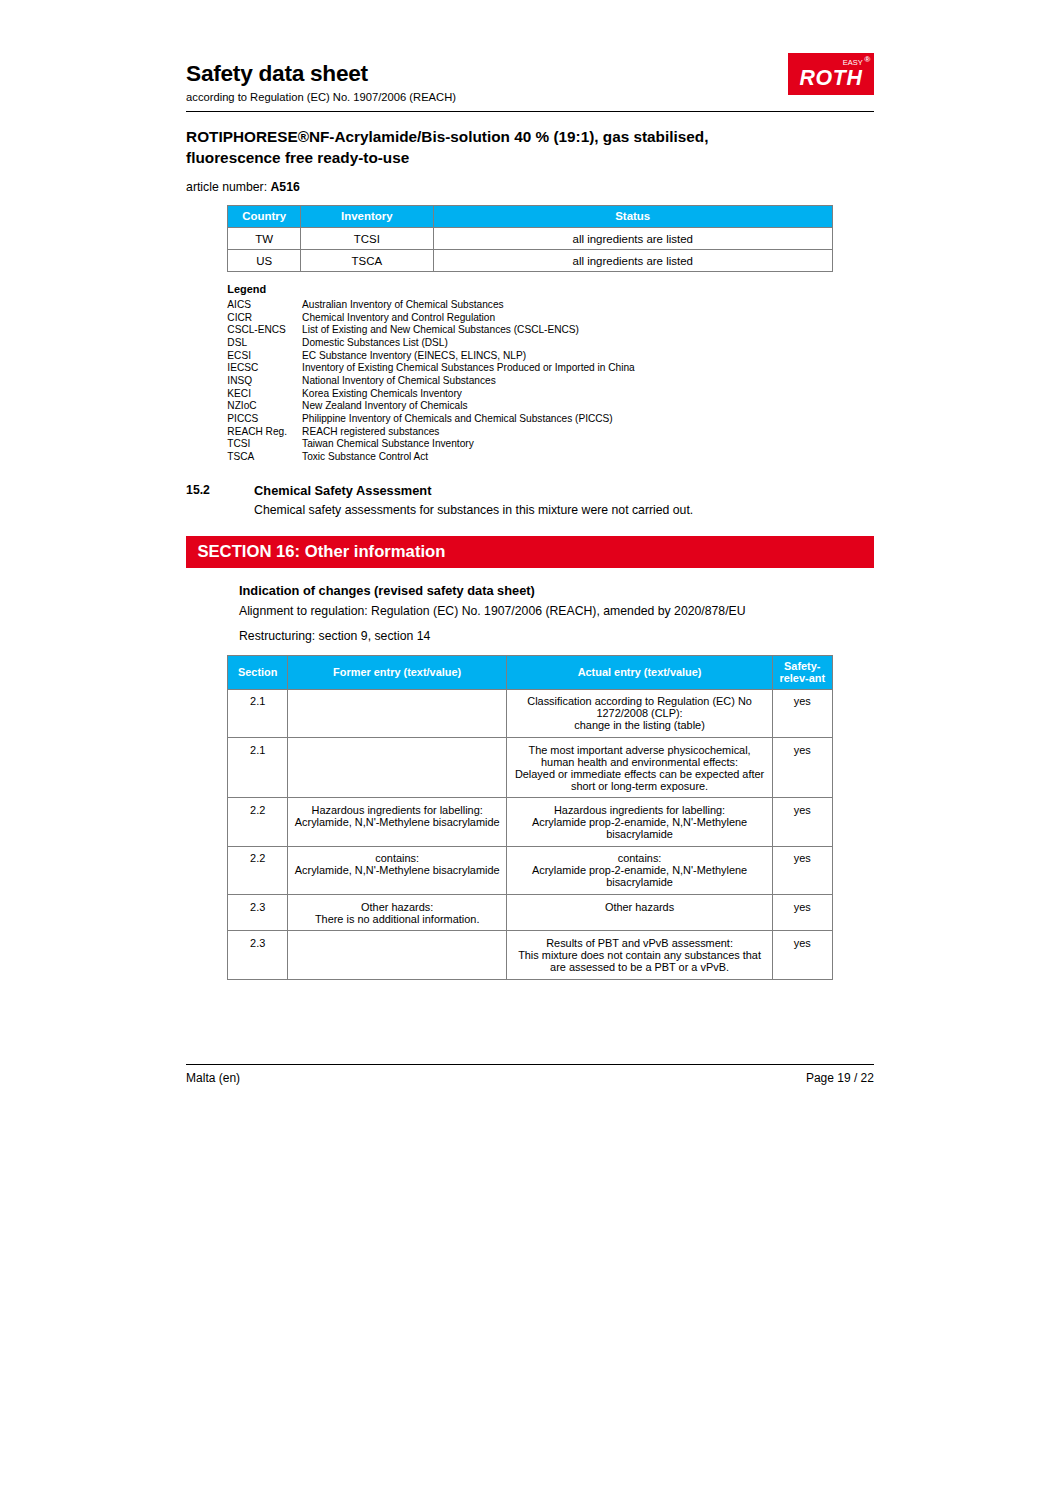® EASY ROTH
Safety data sheet
according to Regulation (EC) No. 1907/2006 (REACH)
ROTIPHORESE®NF-Acrylamide/Bis-solution 40 % (19:1), gas stabilised,
fluorescence free ready-to-use
article number: A516
| Country | Inventory | Status |
| --- | --- | --- |
| TW | TCSI | all ingredients are listed |
| US | TSCA | all ingredients are listed |
Legend
| AICS | Australian Inventory of Chemical Substances |
| CICR | Chemical Inventory and Control Regulation |
| CSCL-ENCS | List of Existing and New Chemical Substances (CSCL-ENCS) |
| DSL | Domestic Substances List (DSL) |
| ECSI | EC Substance Inventory (EINECS, ELINCS, NLP) |
| IECSC | Inventory of Existing Chemical Substances Produced or Imported in China |
| INSQ | National Inventory of Chemical Substances |
| KECI | Korea Existing Chemicals Inventory |
| NZIoC | New Zealand Inventory of Chemicals |
| PICCS | Philippine Inventory of Chemicals and Chemical Substances (PICCS) |
| REACH Reg. | REACH registered substances |
| TCSI | Taiwan Chemical Substance Inventory |
| TSCA | Toxic Substance Control Act |
15.2
Chemical Safety Assessment
Chemical safety assessments for substances in this mixture were not carried out.
SECTION 16: Other information
Indication of changes (revised safety data sheet)
Alignment to regulation: Regulation (EC) No. 1907/2006 (REACH), amended by 2020/878/EU
Restructuring: section 9, section 14
| Section | Former entry (text/value) | Actual entry (text/value) | Safety-relev-ant |
| --- | --- | --- | --- |
| 2.1 | | Classification according to Regulation (EC) No 1272/2008 (CLP): change in the listing (table) | yes |
| 2.1 | | The most important adverse physicochemical, human health and environmental effects: Delayed or immediate effects can be expected after short or long-term exposure. | yes |
| 2.2 | Hazardous ingredients for labelling: Acrylamide, N,N'-Methylene bisacrylamide | Hazardous ingredients for labelling: Acrylamide prop-2-enamide, N,N'-Methylene bisacrylamide | yes |
| 2.2 | contains: Acrylamide, N,N'-Methylene bisacrylamide | contains: Acrylamide prop-2-enamide, N,N'-Methylene bisacrylamide | yes |
| 2.3 | Other hazards: There is no additional information. | Other hazards | yes |
| 2.3 | | Results of PBT and vPvB assessment: This mixture does not contain any substances that are assessed to be a PBT or a vPvB. | yes |
Malta (en) Page 19 / 22